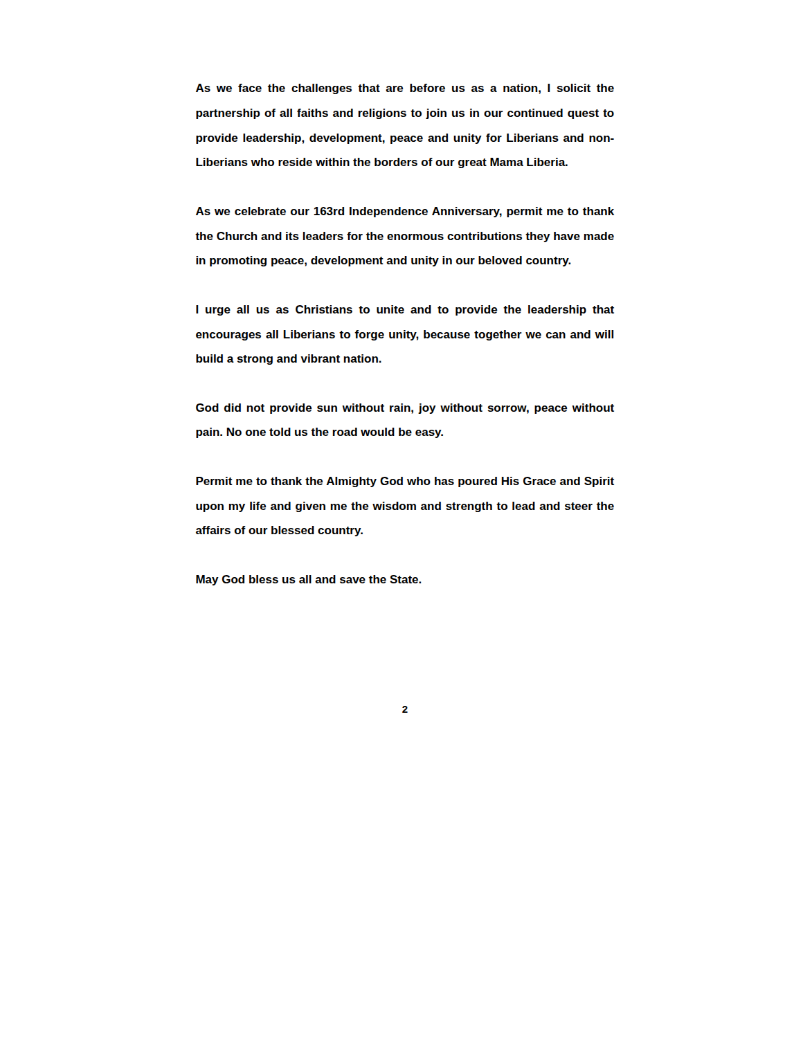As we face the challenges that are before us as a nation, I solicit the partnership of all faiths and religions to join us in our continued quest to provide leadership, development, peace and unity for Liberians and non-Liberians who reside within the borders of our great Mama Liberia.
As we celebrate our 163rd Independence Anniversary, permit me to thank the Church and its leaders for the enormous contributions they have made in promoting peace, development and unity in our beloved country.
I urge all us as Christians to unite and to provide the leadership that encourages all Liberians to forge unity, because together we can and will build a strong and vibrant nation.
God did not provide sun without rain, joy without sorrow, peace without pain. No one told us the road would be easy.
Permit me to thank the Almighty God who has poured His Grace and Spirit upon my life and given me the wisdom and strength to lead and steer the affairs of our blessed country.
May God bless us all and save the State.
2